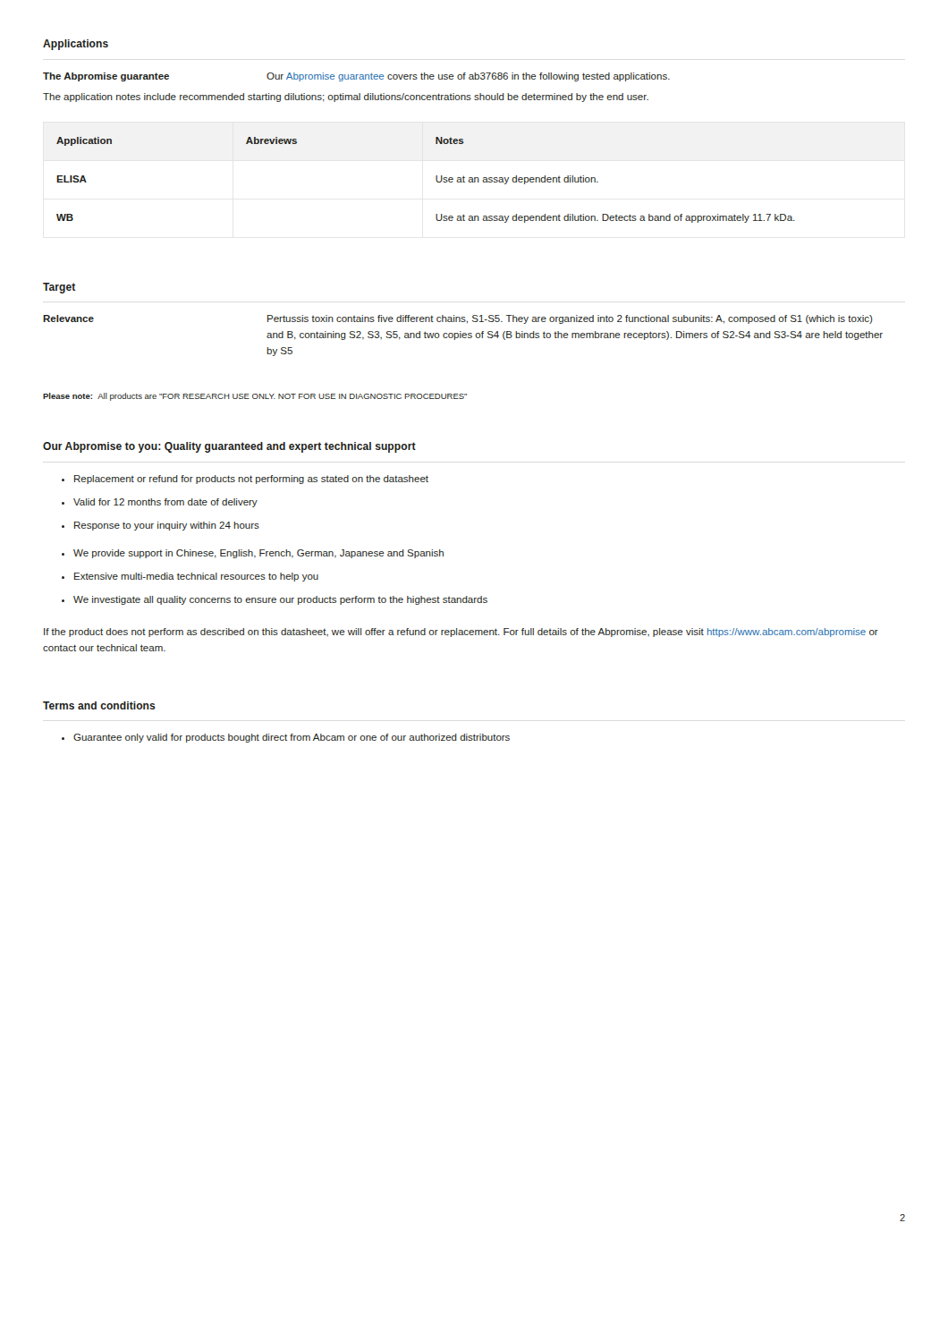Applications
The Abpromise guarantee
Our Abpromise guarantee covers the use of ab37686 in the following tested applications.
The application notes include recommended starting dilutions; optimal dilutions/concentrations should be determined by the end user.
| Application | Abreviews | Notes |
| --- | --- | --- |
| ELISA | | Use at an assay dependent dilution. |
| WB | | Use at an assay dependent dilution. Detects a band of approximately 11.7 kDa. |
Target
Relevance
Pertussis toxin contains five different chains, S1-S5. They are organized into 2 functional subunits: A, composed of S1 (which is toxic) and B, containing S2, S3, S5, and two copies of S4 (B binds to the membrane receptors). Dimers of S2-S4 and S3-S4 are held together by S5
Please note: All products are "FOR RESEARCH USE ONLY. NOT FOR USE IN DIAGNOSTIC PROCEDURES"
Our Abpromise to you: Quality guaranteed and expert technical support
Replacement or refund for products not performing as stated on the datasheet
Valid for 12 months from date of delivery
Response to your inquiry within 24 hours
We provide support in Chinese, English, French, German, Japanese and Spanish
Extensive multi-media technical resources to help you
We investigate all quality concerns to ensure our products perform to the highest standards
If the product does not perform as described on this datasheet, we will offer a refund or replacement. For full details of the Abpromise, please visit https://www.abcam.com/abpromise or contact our technical team.
Terms and conditions
Guarantee only valid for products bought direct from Abcam or one of our authorized distributors
2